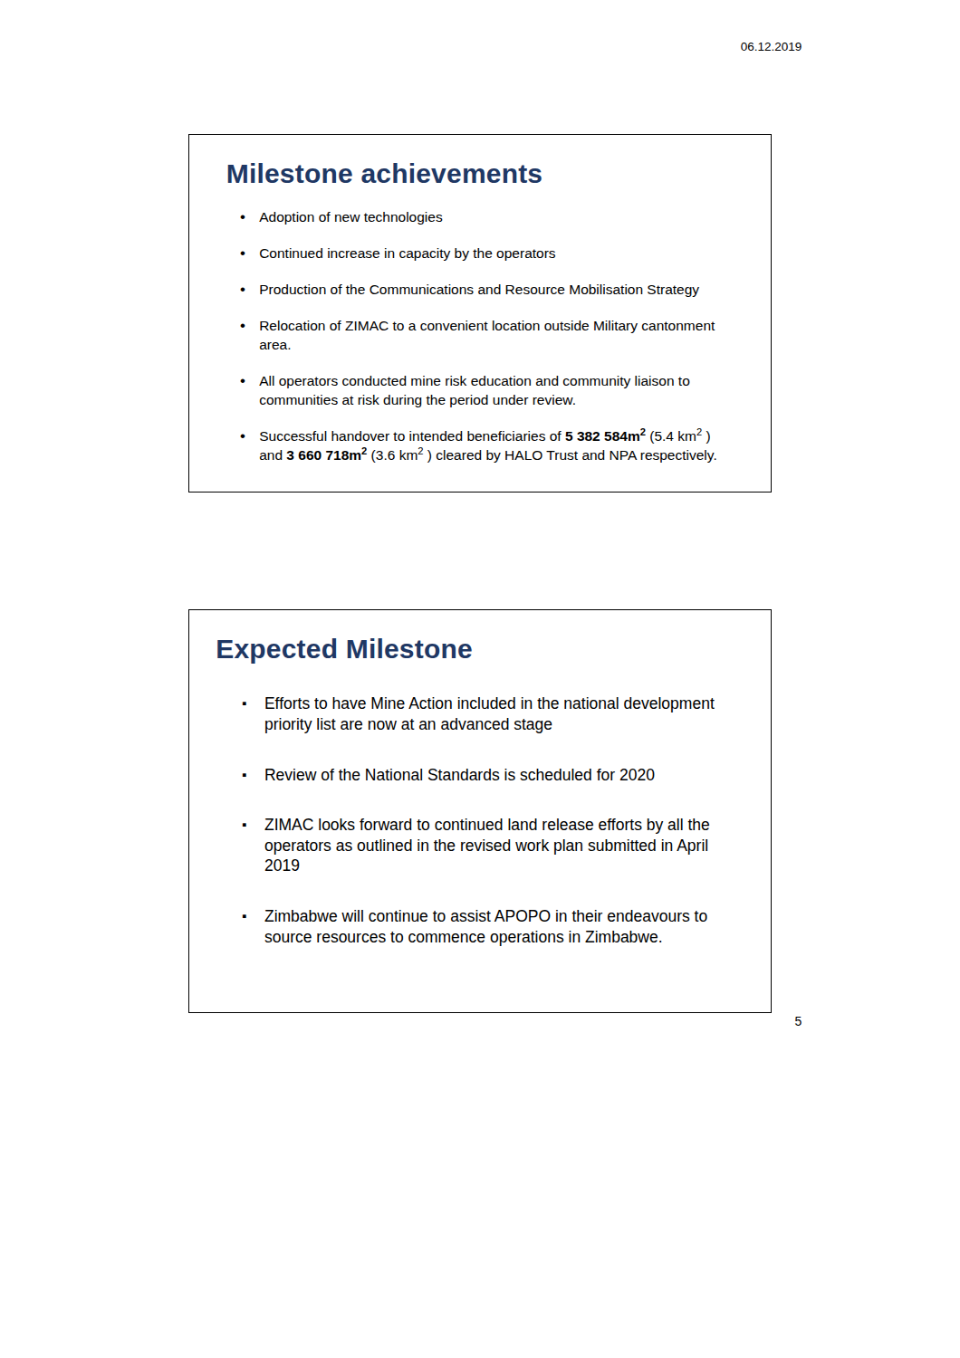06.12.2019
Milestone achievements
Adoption of new technologies
Continued increase in capacity by the operators
Production of the Communications and Resource Mobilisation Strategy
Relocation of ZIMAC to a convenient location outside Military cantonment area.
All operators conducted mine risk education and community liaison to communities at risk during the period under review.
Successful handover to intended beneficiaries of 5 382 584m2 (5.4 km2 ) and 3 660 718m2 (3.6 km2 ) cleared by HALO Trust and NPA respectively.
Expected Milestone
Efforts to have Mine Action included in the national development priority list are now at an advanced stage
Review of the National Standards is scheduled for 2020
ZIMAC looks forward to continued land release efforts by all the operators as outlined in the revised work plan submitted in April 2019
Zimbabwe will continue to assist APOPO in their endeavours to source resources to commence operations in Zimbabwe.
5